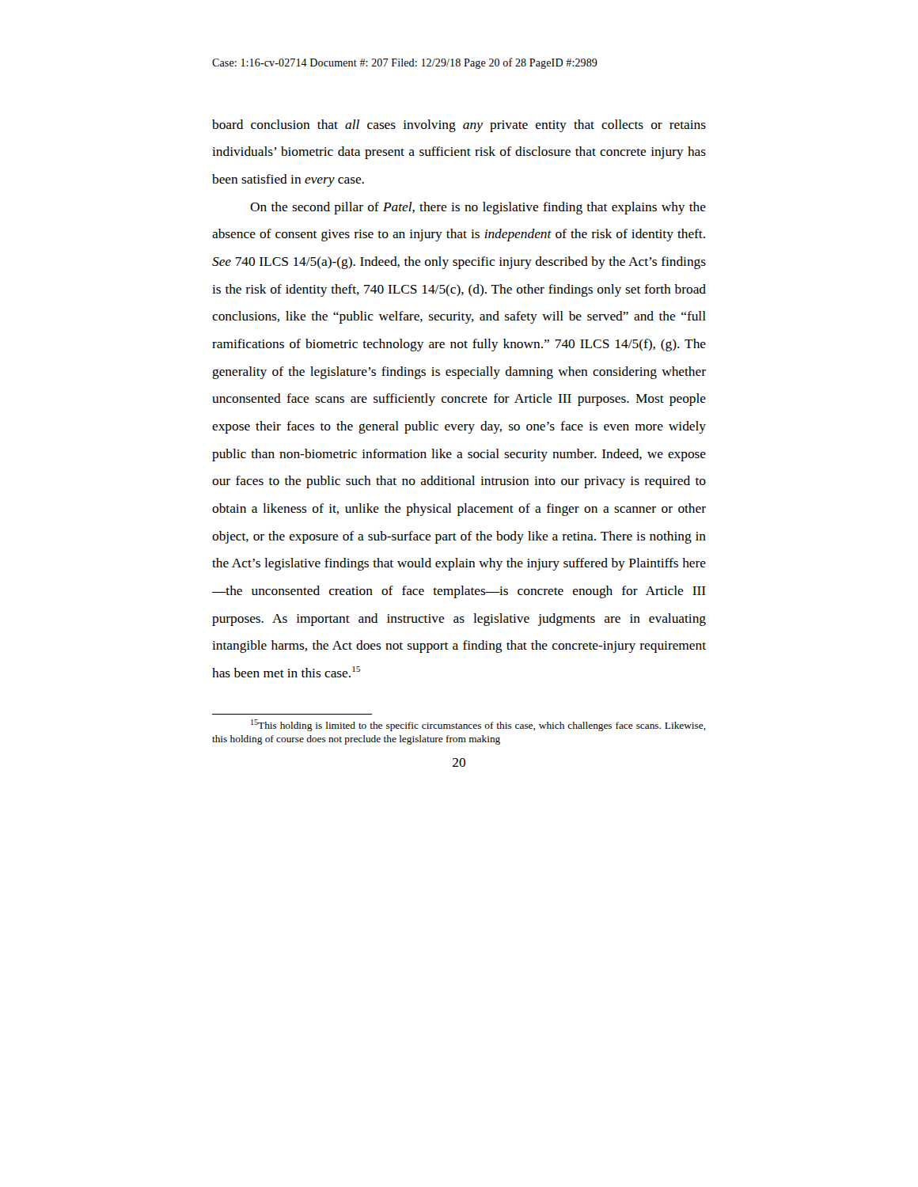Case: 1:16-cv-02714 Document #: 207 Filed: 12/29/18 Page 20 of 28 PageID #:2989
board conclusion that all cases involving any private entity that collects or retains individuals’ biometric data present a sufficient risk of disclosure that concrete injury has been satisfied in every case.
On the second pillar of Patel, there is no legislative finding that explains why the absence of consent gives rise to an injury that is independent of the risk of identity theft. See 740 ILCS 14/5(a)-(g). Indeed, the only specific injury described by the Act’s findings is the risk of identity theft, 740 ILCS 14/5(c), (d). The other findings only set forth broad conclusions, like the “public welfare, security, and safety will be served” and the “full ramifications of biometric technology are not fully known.” 740 ILCS 14/5(f), (g). The generality of the legislature’s findings is especially damning when considering whether unconsented face scans are sufficiently concrete for Article III purposes. Most people expose their faces to the general public every day, so one’s face is even more widely public than non-biometric information like a social security number. Indeed, we expose our faces to the public such that no additional intrusion into our privacy is required to obtain a likeness of it, unlike the physical placement of a finger on a scanner or other object, or the exposure of a sub-surface part of the body like a retina. There is nothing in the Act’s legislative findings that would explain why the injury suffered by Plaintiffs here—the unconsented creation of face templates—is concrete enough for Article III purposes. As important and instructive as legislative judgments are in evaluating intangible harms, the Act does not support a finding that the concrete-injury requirement has been met in this case.15
15This holding is limited to the specific circumstances of this case, which challenges face scans. Likewise, this holding of course does not preclude the legislature from making
20